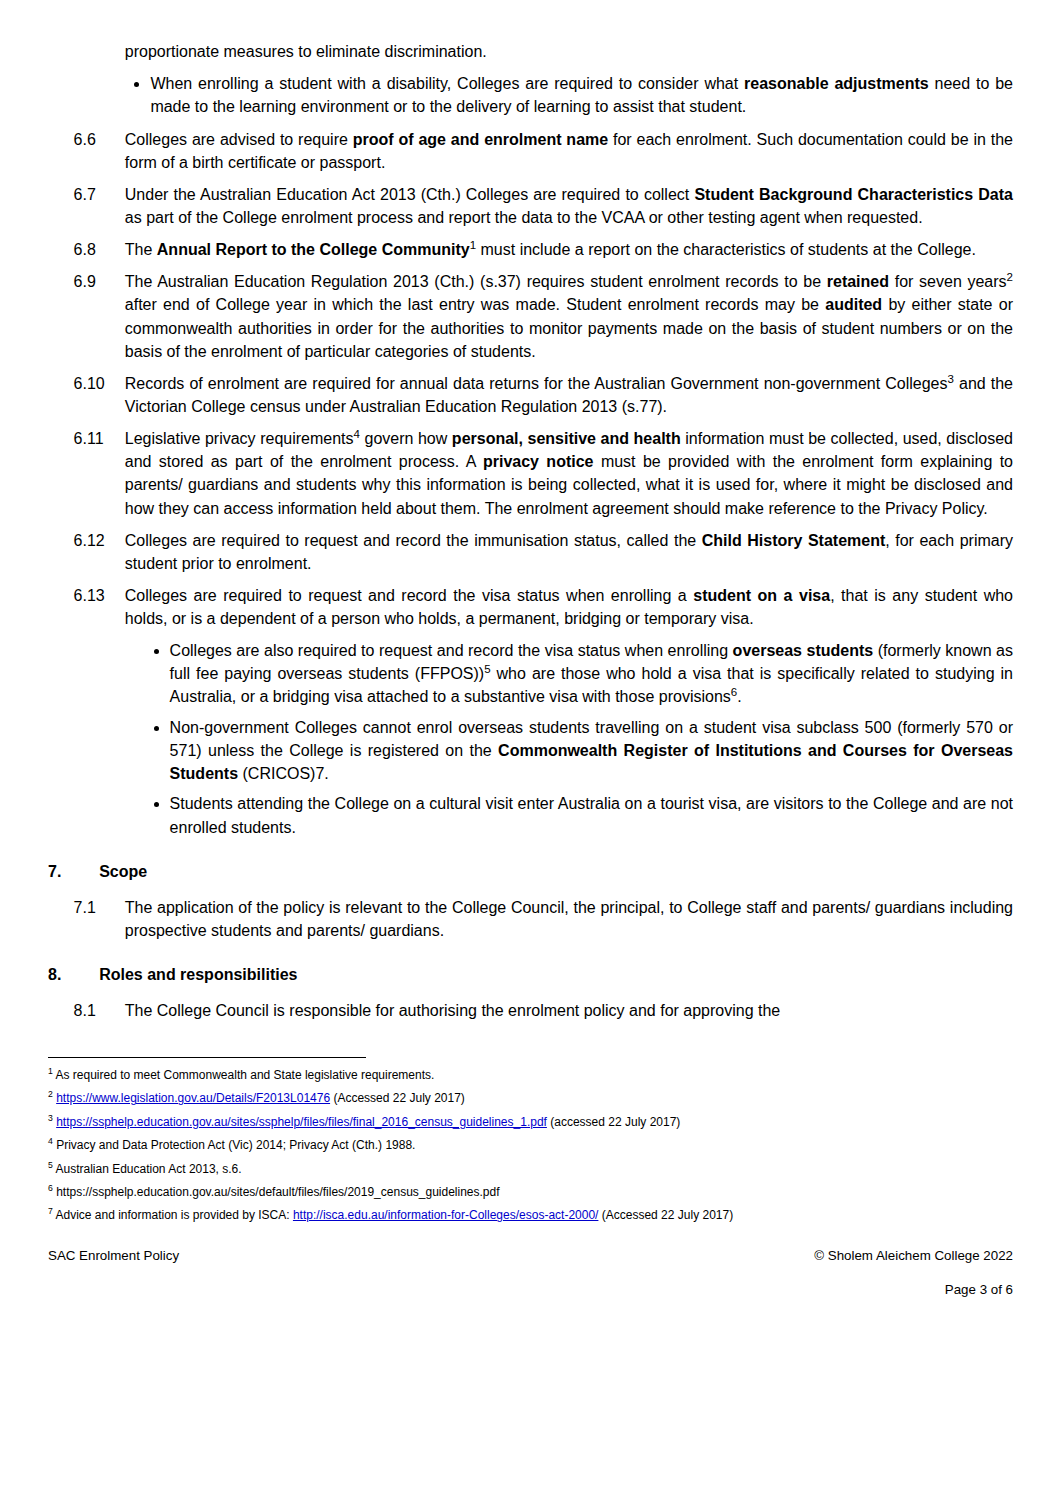proportionate measures to eliminate discrimination.
When enrolling a student with a disability, Colleges are required to consider what reasonable adjustments need to be made to the learning environment or to the delivery of learning to assist that student.
6.6
Colleges are advised to require proof of age and enrolment name for each enrolment. Such documentation could be in the form of a birth certificate or passport.
6.7
Under the Australian Education Act 2013 (Cth.) Colleges are required to collect Student Background Characteristics Data as part of the College enrolment process and report the data to the VCAA or other testing agent when requested.
6.8
The Annual Report to the College Community1 must include a report on the characteristics of students at the College.
6.9
The Australian Education Regulation 2013 (Cth.) (s.37) requires student enrolment records to be retained for seven years2 after end of College year in which the last entry was made. Student enrolment records may be audited by either state or commonwealth authorities in order for the authorities to monitor payments made on the basis of student numbers or on the basis of the enrolment of particular categories of students.
6.10
Records of enrolment are required for annual data returns for the Australian Government non-government Colleges3 and the Victorian College census under Australian Education Regulation 2013 (s.77).
6.11
Legislative privacy requirements4 govern how personal, sensitive and health information must be collected, used, disclosed and stored as part of the enrolment process. A privacy notice must be provided with the enrolment form explaining to parents/ guardians and students why this information is being collected, what it is used for, where it might be disclosed and how they can access information held about them. The enrolment agreement should make reference to the Privacy Policy.
6.12
Colleges are required to request and record the immunisation status, called the Child History Statement, for each primary student prior to enrolment.
6.13
Colleges are required to request and record the visa status when enrolling a student on a visa, that is any student who holds, or is a dependent of a person who holds, a permanent, bridging or temporary visa.
Colleges are also required to request and record the visa status when enrolling overseas students (formerly known as full fee paying overseas students (FFPOS))5 who are those who hold a visa that is specifically related to studying in Australia, or a bridging visa attached to a substantive visa with those provisions6.
Non-government Colleges cannot enrol overseas students travelling on a student visa subclass 500 (formerly 570 or 571) unless the College is registered on the Commonwealth Register of Institutions and Courses for Overseas Students (CRICOS)7.
Students attending the College on a cultural visit enter Australia on a tourist visa, are visitors to the College and are not enrolled students.
7. Scope
7.1
The application of the policy is relevant to the College Council, the principal, to College staff and parents/ guardians including prospective students and parents/ guardians.
8. Roles and responsibilities
8.1
The College Council is responsible for authorising the enrolment policy and for approving the
1 As required to meet Commonwealth and State legislative requirements.
2 https://www.legislation.gov.au/Details/F2013L01476 (Accessed 22 July 2017)
3 https://ssphelp.education.gov.au/sites/ssphelp/files/files/final_2016_census_guidelines_1.pdf (accessed 22 July 2017)
4 Privacy and Data Protection Act (Vic) 2014; Privacy Act (Cth.) 1988.
5 Australian Education Act 2013, s.6.
6 https://ssphelp.education.gov.au/sites/default/files/files/2019_census_guidelines.pdf
7 Advice and information is provided by ISCA: http://isca.edu.au/information-for-Colleges/esos-act-2000/ (Accessed 22 July 2017)
SAC Enrolment Policy © Sholem Aleichem College 2022
Page 3 of 6